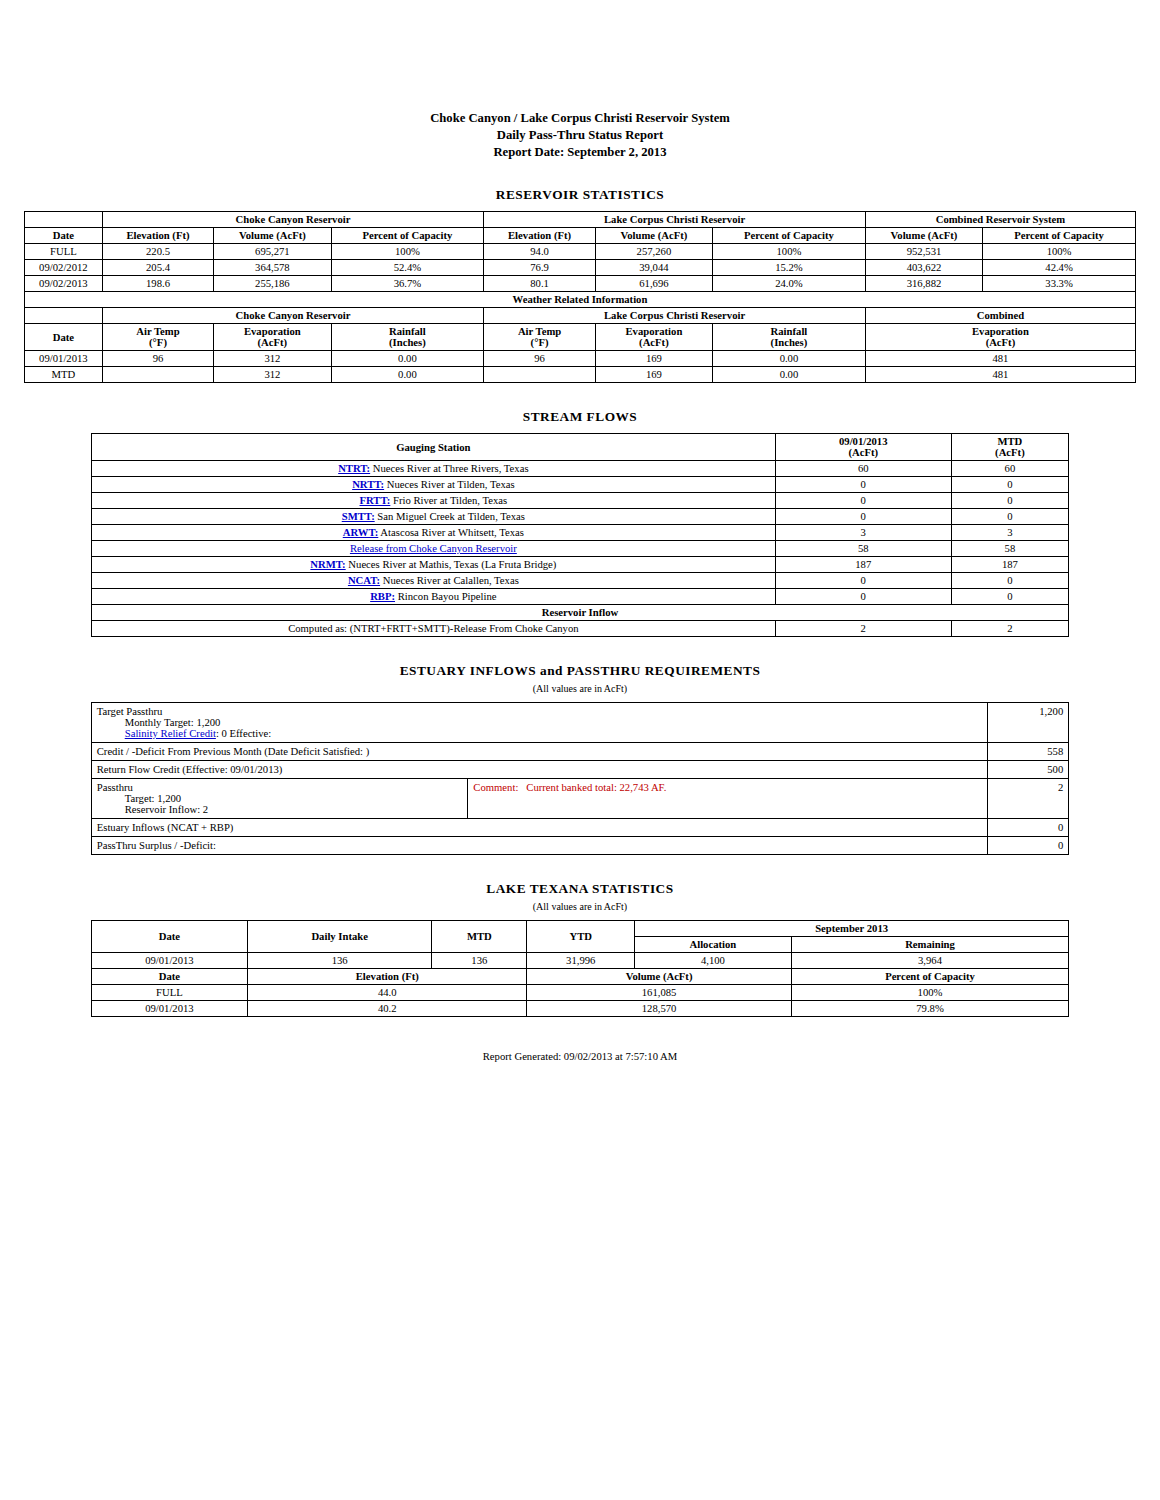Choke Canyon / Lake Corpus Christi Reservoir System
Daily Pass-Thru Status Report
Report Date: September 2, 2013
RESERVOIR STATISTICS
| | Choke Canyon Reservoir | Lake Corpus Christi Reservoir | Combined Reservoir System |
| --- | --- | --- | --- |
| Date | Elevation (Ft) | Volume (AcFt) | Percent of Capacity | Elevation (Ft) | Volume (AcFt) | Percent of Capacity | Volume (AcFt) | Percent of Capacity |
| FULL | 220.5 | 695,271 | 100% | 94.0 | 257,260 | 100% | 952,531 | 100% |
| 09/02/2012 | 205.4 | 364,578 | 52.4% | 76.9 | 39,044 | 15.2% | 403,622 | 42.4% |
| 09/02/2013 | 198.6 | 255,186 | 36.7% | 80.1 | 61,696 | 24.0% | 316,882 | 33.3% |
| Weather Related Information |
| | Choke Canyon Reservoir | Lake Corpus Christi Reservoir | Combined |
| Date | Air Temp (°F) | Evaporation (AcFt) | Rainfall (Inches) | Air Temp (°F) | Evaporation (AcFt) | Rainfall (Inches) | Evaporation (AcFt) |
| 09/01/2013 | 96 | 312 | 0.00 | 96 | 169 | 0.00 | 481 |
| MTD | | 312 | 0.00 | | 169 | 0.00 | 481 |
STREAM FLOWS
| Gauging Station | 09/01/2013 (AcFt) | MTD (AcFt) |
| --- | --- | --- |
| NTRT: Nueces River at Three Rivers, Texas | 60 | 60 |
| NRTT: Nueces River at Tilden, Texas | 0 | 0 |
| FRTT: Frio River at Tilden, Texas | 0 | 0 |
| SMTT: San Miguel Creek at Tilden, Texas | 0 | 0 |
| ARWT: Atascosa River at Whitsett, Texas | 3 | 3 |
| Release from Choke Canyon Reservoir | 58 | 58 |
| NRMT: Nueces River at Mathis, Texas (La Fruta Bridge) | 187 | 187 |
| NCAT: Nueces River at Calallen, Texas | 0 | 0 |
| RBP: Rincon Bayou Pipeline | 0 | 0 |
| Reservoir Inflow |
| Computed as: (NTRT+FRTT+SMTT)-Release From Choke Canyon | 2 | 2 |
ESTUARY INFLOWS and PASSTHRU REQUIREMENTS
(All values are in AcFt)
| Target Passthru Monthly Target: 1,200 Salinity Relief Credit : 0 Effective: | 1,200 |
| Credit / -Deficit From Previous Month (Date Deficit Satisfied: ) | 558 |
| Return Flow Credit (Effective: 09/01/2013) | 500 |
| / Passthru Target: 1,200 Reservoir Inflow: 2 / Comment: Current banked total: 22,743 AF. / | 2 |
| Estuary Inflows (NCAT + RBP) | 0 |
| PassThru Surplus / -Deficit: | 0 |
LAKE TEXANA STATISTICS
(All values are in AcFt)
| Date | Daily Intake | MTD | YTD | September 2013 |
| --- | --- | --- | --- | --- |
| Allocation | Remaining |
| 09/01/2013 | 136 | 136 | 31,996 | 4,100 | 3,964 |
| Date | Elevation (Ft) | Volume (AcFt) | Percent of Capacity |
| FULL | 44.0 | 161,085 | 100% |
| 09/01/2013 | 40.2 | 128,570 | 79.8% |
Report Generated: 09/02/2013 at 7:57:10 AM